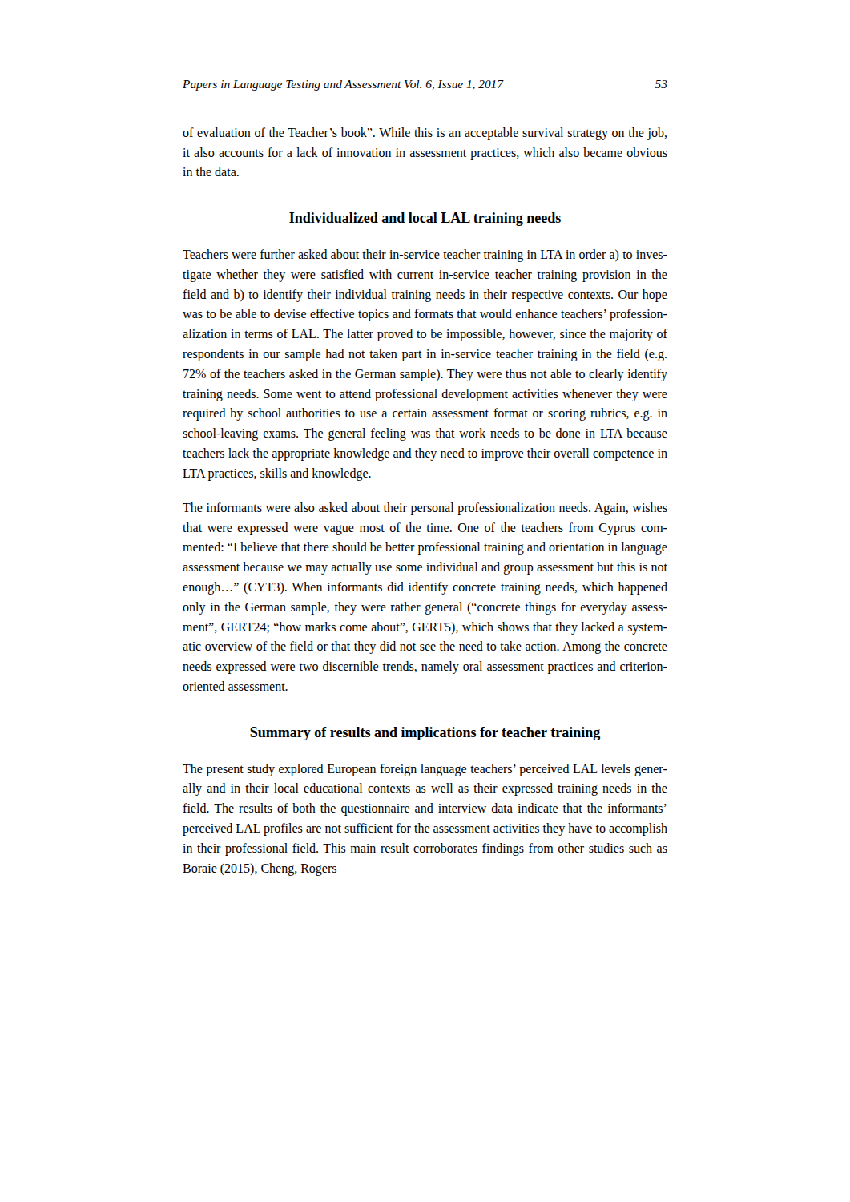Papers in Language Testing and Assessment Vol. 6, Issue 1, 2017 53
of evaluation of the Teacher’s book”. While this is an acceptable survival strategy on the job, it also accounts for a lack of innovation in assessment practices, which also became obvious in the data.
Individualized and local LAL training needs
Teachers were further asked about their in-service teacher training in LTA in order a) to investigate whether they were satisfied with current in-service teacher training provision in the field and b) to identify their individual training needs in their respective contexts. Our hope was to be able to devise effective topics and formats that would enhance teachers’ professionalization in terms of LAL. The latter proved to be impossible, however, since the majority of respondents in our sample had not taken part in in-service teacher training in the field (e.g. 72% of the teachers asked in the German sample). They were thus not able to clearly identify training needs. Some went to attend professional development activities whenever they were required by school authorities to use a certain assessment format or scoring rubrics, e.g. in school-leaving exams. The general feeling was that work needs to be done in LTA because teachers lack the appropriate knowledge and they need to improve their overall competence in LTA practices, skills and knowledge.
The informants were also asked about their personal professionalization needs. Again, wishes that were expressed were vague most of the time. One of the teachers from Cyprus commented: “I believe that there should be better professional training and orientation in language assessment because we may actually use some individual and group assessment but this is not enough…” (CYT3). When informants did identify concrete training needs, which happened only in the German sample, they were rather general (“concrete things for everyday assessment”, GERT24; “how marks come about”, GERT5), which shows that they lacked a systematic overview of the field or that they did not see the need to take action. Among the concrete needs expressed were two discernible trends, namely oral assessment practices and criterion-oriented assessment.
Summary of results and implications for teacher training
The present study explored European foreign language teachers’ perceived LAL levels generally and in their local educational contexts as well as their expressed training needs in the field. The results of both the questionnaire and interview data indicate that the informants’ perceived LAL profiles are not sufficient for the assessment activities they have to accomplish in their professional field. This main result corroborates findings from other studies such as Boraie (2015), Cheng, Rogers